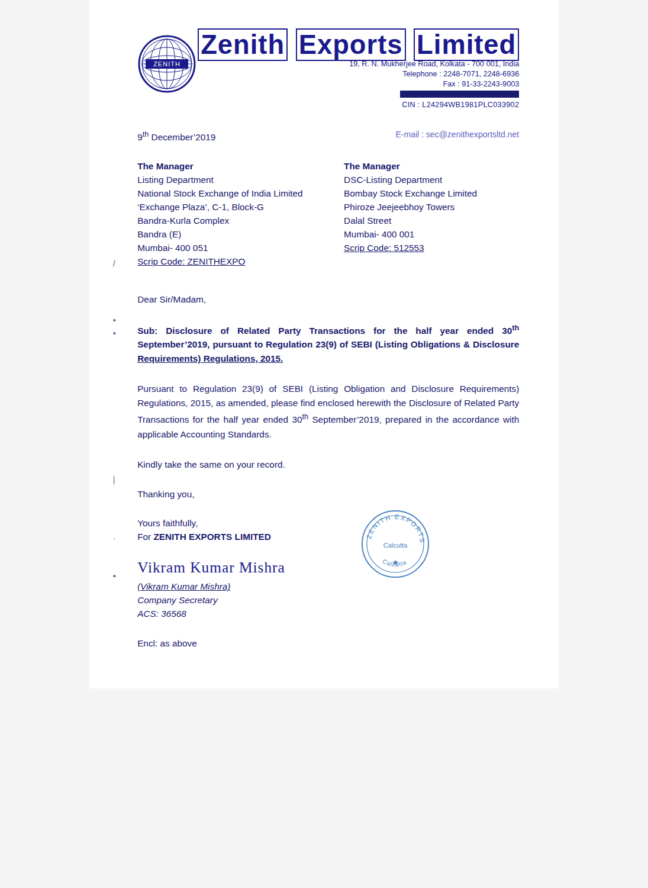ZENITH
Zenith Exports Limited
19, R. N. Mukherjee Road, Kolkata - 700 001, India
Telephone : 2248-7071, 2248-6936
Fax : 91-33-2243-9003
CIN : L24294WB1981PLC033902
9th December’2019
E-mail : sec@zenithexportsltd.net
The Manager
Listing Department
National Stock Exchange of India Limited
‘Exchange Plaza’, C-1, Block-G
Bandra-Kurla Complex
Bandra (E)
Mumbai- 400 051
Scrip Code: ZENITHEXPO
The Manager
DSC-Listing Department
Bombay Stock Exchange Limited
Phiroze Jeejeebhoy Towers
Dalal Street
Mumbai- 400 001
Scrip Code: 512553
Dear Sir/Madam,
Sub: Disclosure of Related Party Transactions for the half year ended 30th September’2019, pursuant to Regulation 23(9) of SEBI (Listing Obligations & Disclosure Requirements) Regulations, 2015.
Pursuant to Regulation 23(9) of SEBI (Listing Obligation and Disclosure Requirements) Regulations, 2015, as amended, please find enclosed herewith the Disclosure of Related Party Transactions for the half year ended 30th September’2019, prepared in the accordance with applicable Accounting Standards.
Kindly take the same on your record.
Thanking you,
Yours faithfully,
For ZENITH EXPORTS LIMITED
ZENITH EXPORTS LTD. Calcutta Calcutta ★
Vikram Kumar Mishra
(Vikram Kumar Mishra)
Company Secretary
ACS: 36568
Encl: as above
/ • • | . •